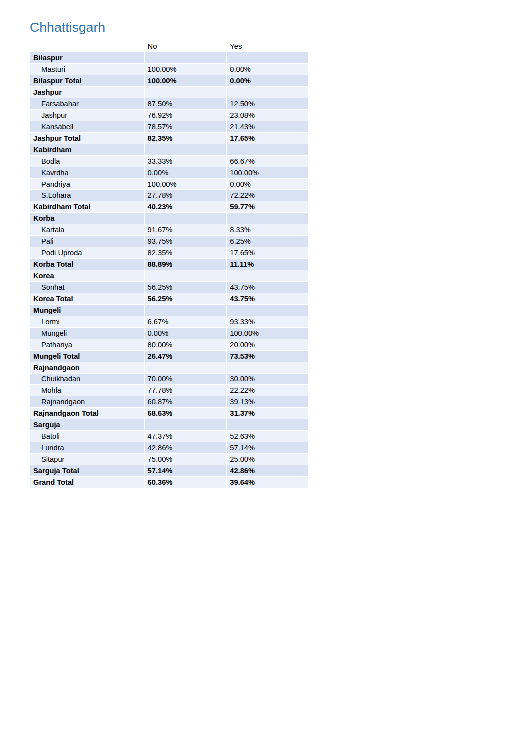Chhattisgarh
| | No | Yes |
| --- | --- | --- |
| Bilaspur | | |
| Masturi | 100.00% | 0.00% |
| Bilaspur Total | 100.00% | 0.00% |
| Jashpur | | |
| Farsabahar | 87.50% | 12.50% |
| Jashpur | 76.92% | 23.08% |
| Kansabell | 78.57% | 21.43% |
| Jashpur Total | 82.35% | 17.65% |
| Kabirdham | | |
| Bodla | 33.33% | 66.67% |
| Kavrdha | 0.00% | 100.00% |
| Pandriya | 100.00% | 0.00% |
| S.Lohara | 27.78% | 72.22% |
| Kabirdham Total | 40.23% | 59.77% |
| Korba | | |
| Kartala | 91.67% | 8.33% |
| Pali | 93.75% | 6.25% |
| Podi Uproda | 82.35% | 17.65% |
| Korba Total | 88.89% | 11.11% |
| Korea | | |
| Sonhat | 56.25% | 43.75% |
| Korea Total | 56.25% | 43.75% |
| Mungeli | | |
| Lormi | 6.67% | 93.33% |
| Mungeli | 0.00% | 100.00% |
| Pathariya | 80.00% | 20.00% |
| Mungeli Total | 26.47% | 73.53% |
| Rajnandgaon | | |
| Chuikhadan | 70.00% | 30.00% |
| Mohla | 77.78% | 22.22% |
| Rajnandgaon | 60.87% | 39.13% |
| Rajnandgaon Total | 68.63% | 31.37% |
| Sarguja | | |
| Batoli | 47.37% | 52.63% |
| Lundra | 42.86% | 57.14% |
| Sitapur | 75.00% | 25.00% |
| Sarguja Total | 57.14% | 42.86% |
| Grand Total | 60.36% | 39.64% |